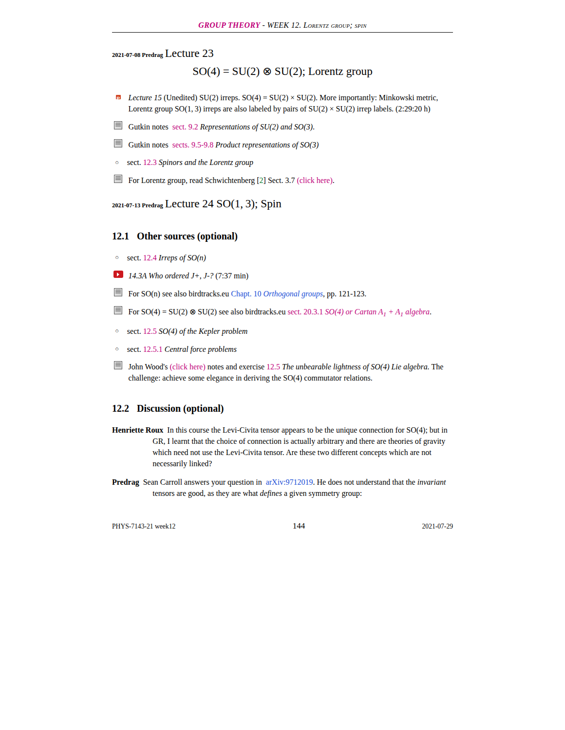GROUP THEORY - WEEK 12. Lorentz group; spin
2021-07-08 Predrag Lecture 23
SO(4) = SU(2) ⊗ SU(2); Lorentz group
P
Lecture 15 (Unedited) SU(2) irreps. SO(4) = SU(2) × SU(2). More importantly: Minkowski metric, Lorentz group SO(1, 3) irreps are also labeled by pairs of SU(2) × SU(2) irrep labels. (2:29:20 h)
Gutkin notes sect. 9.2 Representations of SU(2) and SO(3).
Gutkin notes sects. 9.5-9.8 Product representations of SO(3)
sect. 12.3 Spinors and the Lorentz group
For Lorentz group, read Schwichtenberg [2] Sect. 3.7 (click here).
2021-07-13 Predrag Lecture 24 SO(1, 3); Spin
12.1 Other sources (optional)
sect. 12.4 Irreps of SO(n)
14.3A Who ordered J+, J-? (7:37 min)
For SO(n) see also birdtracks.eu Chapt. 10 Orthogonal groups, pp. 121-123.
For SO(4) = SU(2) ⊗ SU(2) see also birdtracks.eu sect. 20.3.1 SO(4) or Cartan A1 + A1 algebra.
sect. 12.5 SO(4) of the Kepler problem
sect. 12.5.1 Central force problems
John Wood's (click here) notes and exercise 12.5 The unbearable lightness of SO(4) Lie algebra. The challenge: achieve some elegance in deriving the SO(4) commutator relations.
12.2 Discussion (optional)
Henriette Roux In this course the Levi-Civita tensor appears to be the unique connection for SO(4); but in GR, I learnt that the choice of connection is actually arbitrary and there are theories of gravity which need not use the Levi-Civita tensor. Are these two different concepts which are not necessarily linked?
Predrag Sean Carroll answers your question in arXiv:9712019. He does not understand that the invariant tensors are good, as they are what defines a given symmetry group:
PHYS-7143-21 week12 144 2021-07-29